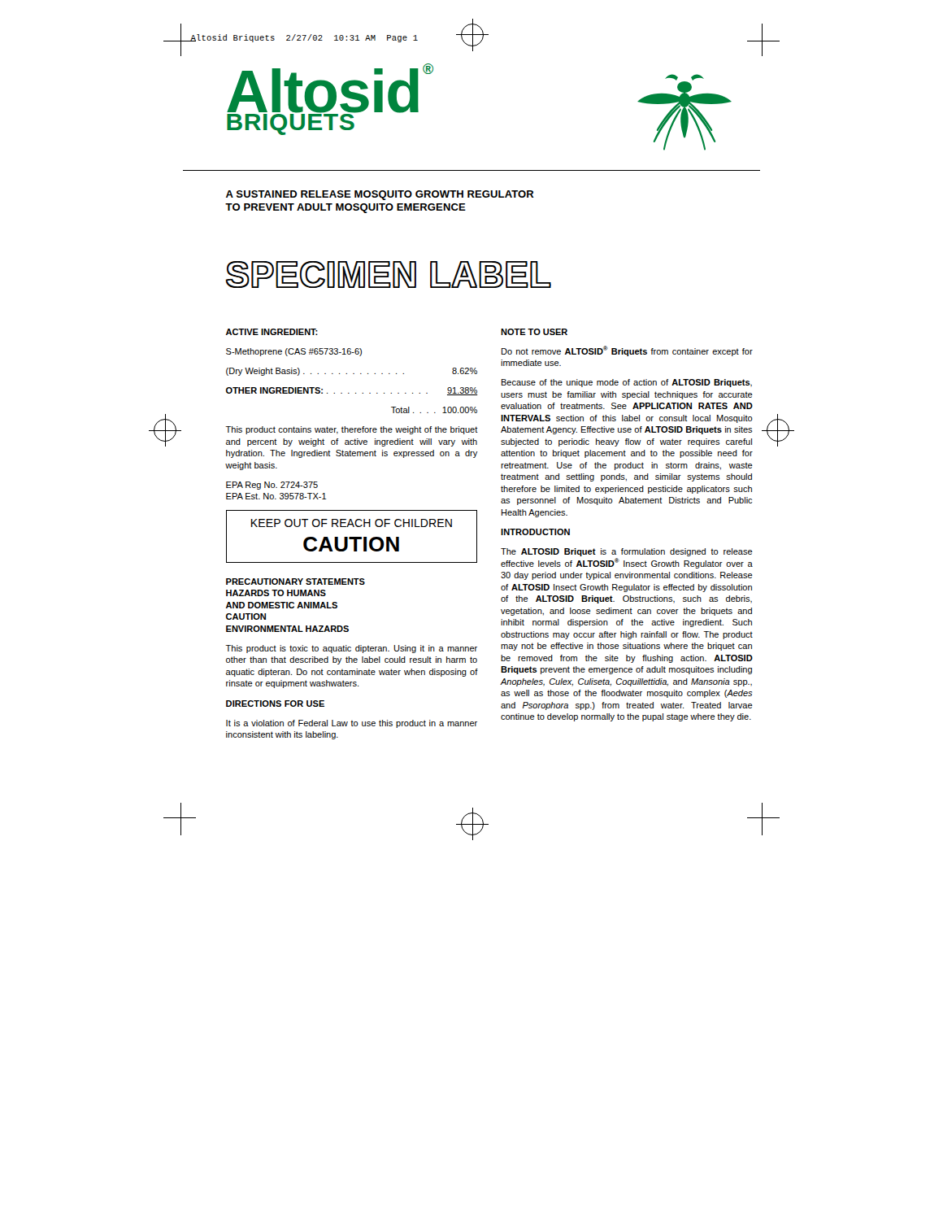Altosid Briquets 2/27/02 10:31 AM Page 1
Altosid®
BRIQUETS
A SUSTAINED RELEASE MOSQUITO GROWTH REGULATOR
TO PREVENT ADULT MOSQUITO EMERGENCE
SPECIMEN LABEL
ACTIVE INGREDIENT:
S-Methoprene (CAS #65733-16-6)
(Dry Weight Basis) . . . . . . . . . . . . . . . 8.62%
OTHER INGREDIENTS: . . . . . . . . . . . . . . . 91.38%
Total . . . . 100.00%
This product contains water, therefore the weight of the briquet and percent by weight of active ingredient will vary with hydration. The Ingredient Statement is expressed on a dry weight basis.
EPA Reg No. 2724-375
EPA Est. No. 39578-TX-1
KEEP OUT OF REACH OF CHILDREN
CAUTION
PRECAUTIONARY STATEMENTS
HAZARDS TO HUMANS
AND DOMESTIC ANIMALS
CAUTION
ENVIRONMENTAL HAZARDS
This product is toxic to aquatic dipteran. Using it in a manner other than that described by the label could result in harm to aquatic dipteran. Do not contaminate water when disposing of rinsate or equipment washwaters.
DIRECTIONS FOR USE
It is a violation of Federal Law to use this product in a manner inconsistent with its labeling.
NOTE TO USER
Do not remove ALTOSID® Briquets from container except for immediate use.
Because of the unique mode of action of ALTOSID Briquets, users must be familiar with special techniques for accurate evaluation of treatments. See APPLICATION RATES AND INTERVALS section of this label or consult local Mosquito Abatement Agency. Effective use of ALTOSID Briquets in sites subjected to periodic heavy flow of water requires careful attention to briquet placement and to the possible need for retreatment. Use of the product in storm drains, waste treatment and settling ponds, and similar systems should therefore be limited to experienced pesticide applicators such as personnel of Mosquito Abatement Districts and Public Health Agencies.
INTRODUCTION
The ALTOSID Briquet is a formulation designed to release effective levels of ALTOSID® Insect Growth Regulator over a 30 day period under typical environmental conditions. Release of ALTOSID Insect Growth Regulator is effected by dissolution of the ALTOSID Briquet. Obstructions, such as debris, vegetation, and loose sediment can cover the briquets and inhibit normal dispersion of the active ingredient. Such obstructions may occur after high rainfall or flow. The product may not be effective in those situations where the briquet can be removed from the site by flushing action. ALTOSID Briquets prevent the emergence of adult mosquitoes including Anopheles, Culex, Culiseta, Coquillettidia, and Mansonia spp., as well as those of the floodwater mosquito complex (Aedes and Psorophora spp.) from treated water. Treated larvae continue to develop normally to the pupal stage where they die.